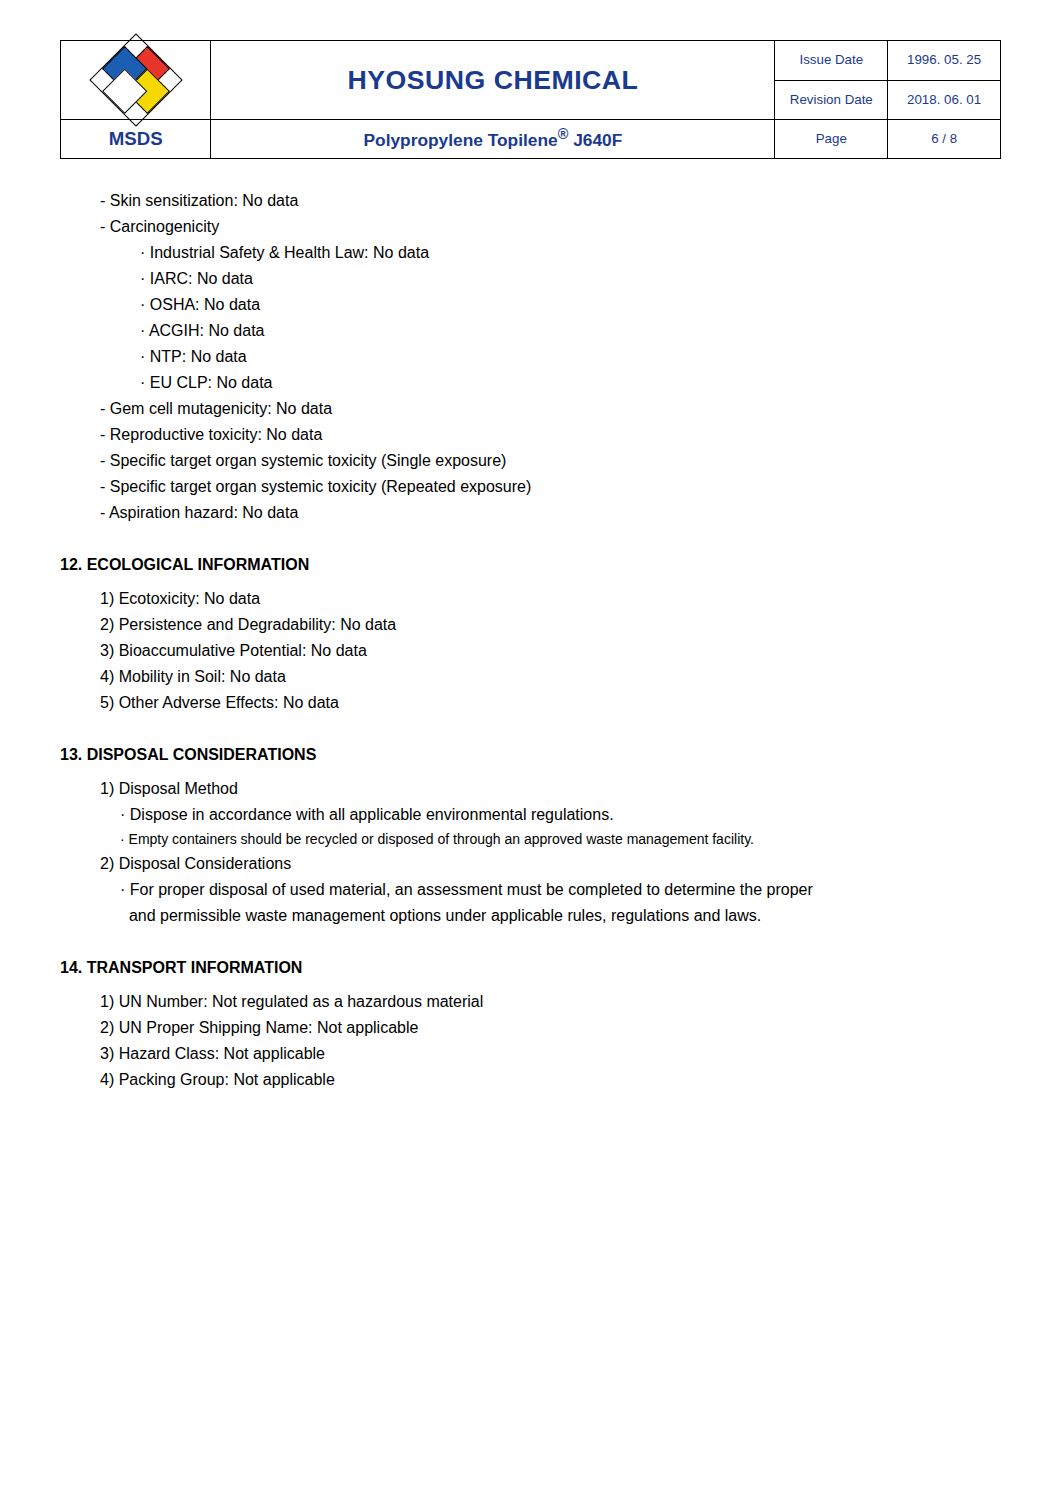| | HYOSUNG CHEMICAL | Issue Date | 1996. 05. 25 |
| Revision Date | 2018. 06. 01 |
| MSDS | Polypropylene Topilene ® J640F | Page | 6 / 8 |
- Skin sensitization: No data
- Carcinogenicity
· Industrial Safety & Health Law: No data
· IARC: No data
· OSHA: No data
· ACGIH: No data
· NTP: No data
· EU CLP: No data
- Gem cell mutagenicity: No data
- Reproductive toxicity: No data
- Specific target organ systemic toxicity (Single exposure)
- Specific target organ systemic toxicity (Repeated exposure)
- Aspiration hazard: No data
12. ECOLOGICAL INFORMATION
1) Ecotoxicity: No data
2) Persistence and Degradability: No data
3) Bioaccumulative Potential: No data
4) Mobility in Soil: No data
5) Other Adverse Effects: No data
13. DISPOSAL CONSIDERATIONS
1) Disposal Method
· Dispose in accordance with all applicable environmental regulations.
· Empty containers should be recycled or disposed of through an approved waste management facility.
2) Disposal Considerations
· For proper disposal of used material, an assessment must be completed to determine the proper
and permissible waste management options under applicable rules, regulations and laws.
14. TRANSPORT INFORMATION
1) UN Number: Not regulated as a hazardous material
2) UN Proper Shipping Name: Not applicable
3) Hazard Class: Not applicable
4) Packing Group: Not applicable